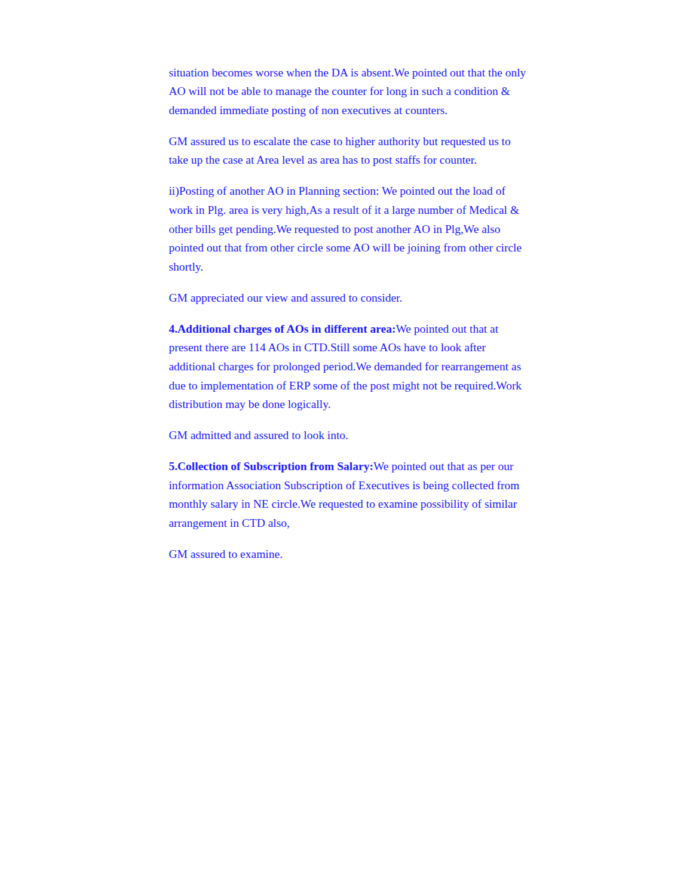situation becomes worse when the DA is absent.We pointed out that the only AO will not be able to manage the counter for long in such a condition & demanded immediate posting of non executives at counters.
GM assured us to escalate the case to higher authority but requested us to take up the case at Area level as area has to post staffs for counter.
ii)Posting of another AO in Planning section: We pointed out the load of work in Plg. area is very high,As a result of it a large number of Medical & other bills get pending.We requested to post another AO in Plg,We also pointed out that from other circle some AO will be joining from other circle shortly.
GM appreciated our view and assured to consider.
4.Additional charges of AOs in different area: We pointed out that at present there are 114 AOs in CTD.Still some AOs have to look after additional charges for prolonged period.We demanded for rearrangement as due to implementation of ERP some of the post might not be required.Work distribution may be done logically.
GM admitted and assured to look into.
5.Collection of Subscription from Salary: We pointed out that as per our information Association Subscription of Executives is being collected from monthly salary in NE circle.We requested to examine possibility of similar arrangement in CTD also,
GM assured to examine.